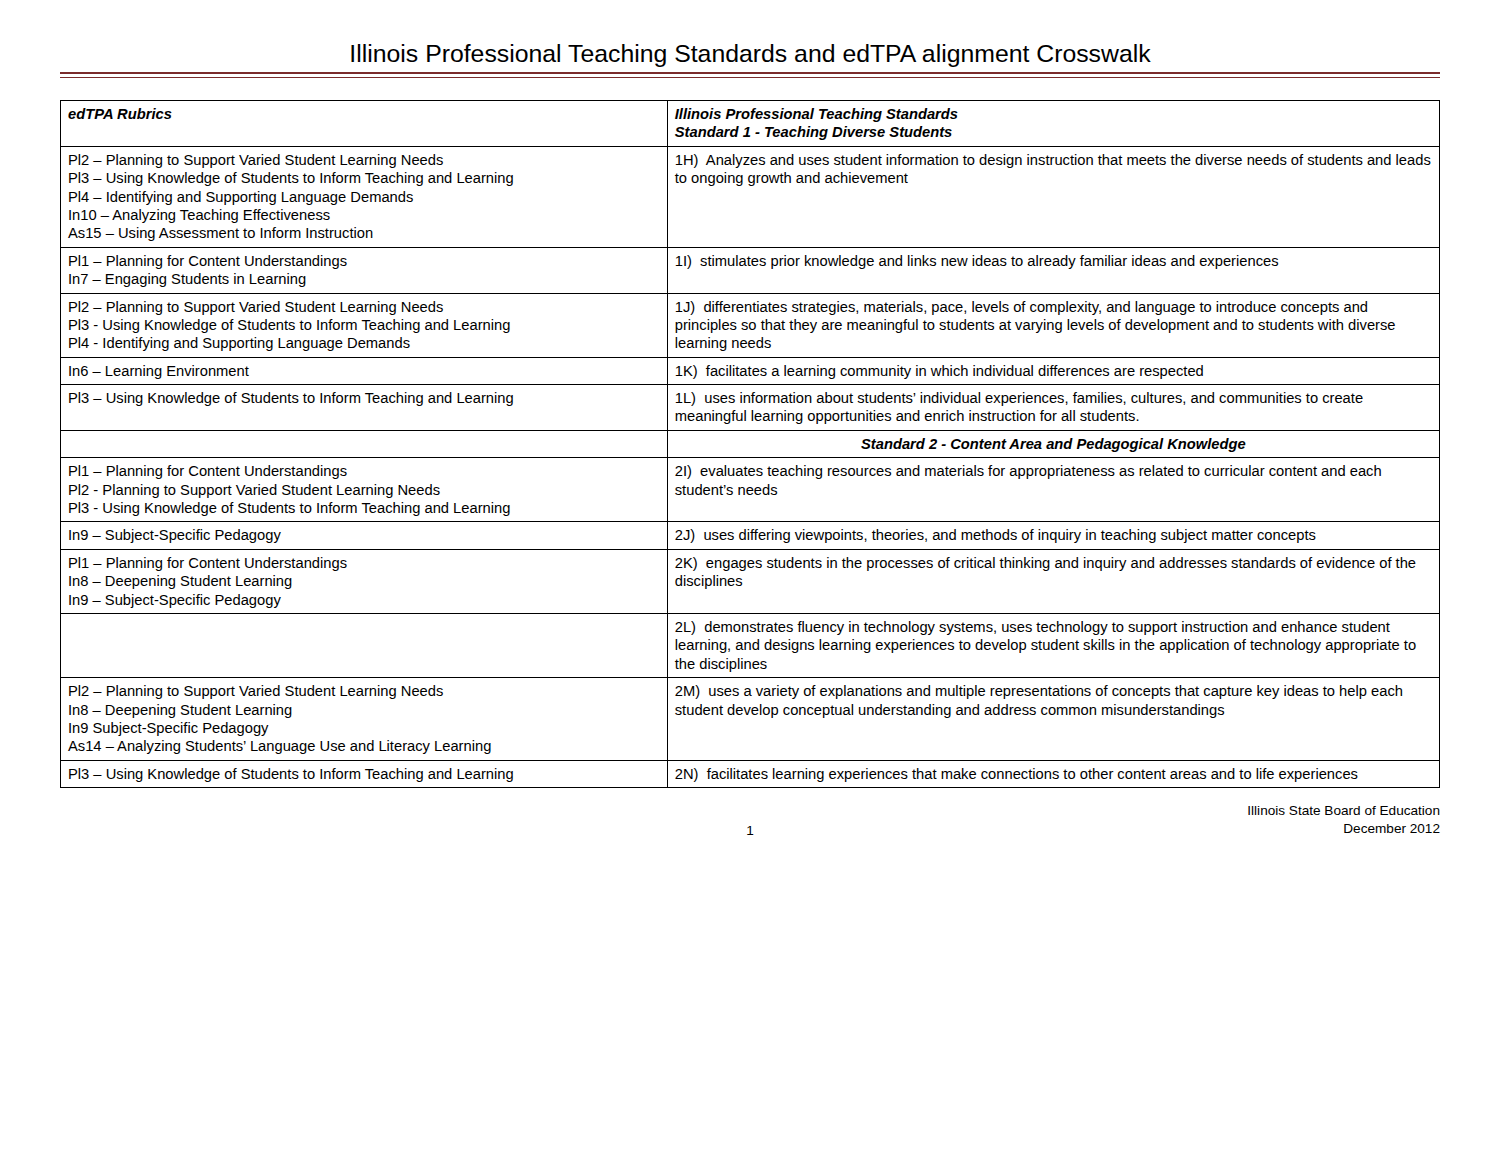Illinois Professional Teaching Standards and edTPA alignment Crosswalk
| edTPA Rubrics | Illinois Professional Teaching Standards Standard 1 - Teaching Diverse Students |
| Pl2 – Planning to Support Varied Student Learning Needs Pl3 – Using Knowledge of Students to Inform Teaching and Learning Pl4 – Identifying and Supporting Language Demands In10 – Analyzing Teaching Effectiveness As15 – Using Assessment to Inform Instruction | 1H) Analyzes and uses student information to design instruction that meets the diverse needs of students and leads to ongoing growth and achievement |
| Pl1 – Planning for Content Understandings In7 – Engaging Students in Learning | 1I) stimulates prior knowledge and links new ideas to already familiar ideas and experiences |
| Pl2 – Planning to Support Varied Student Learning Needs Pl3 - Using Knowledge of Students to Inform Teaching and Learning Pl4 - Identifying and Supporting Language Demands | 1J) differentiates strategies, materials, pace, levels of complexity, and language to introduce concepts and principles so that they are meaningful to students at varying levels of development and to students with diverse learning needs |
| In6 – Learning Environment | 1K) facilitates a learning community in which individual differences are respected |
| Pl3 – Using Knowledge of Students to Inform Teaching and Learning | 1L) uses information about students’ individual experiences, families, cultures, and communities to create meaningful learning opportunities and enrich instruction for all students. |
| | Standard 2 - Content Area and Pedagogical Knowledge |
| Pl1 – Planning for Content Understandings Pl2 - Planning to Support Varied Student Learning Needs Pl3 - Using Knowledge of Students to Inform Teaching and Learning | 2I) evaluates teaching resources and materials for appropriateness as related to curricular content and each student’s needs |
| In9 – Subject-Specific Pedagogy | 2J) uses differing viewpoints, theories, and methods of inquiry in teaching subject matter concepts |
| Pl1 – Planning for Content Understandings In8 – Deepening Student Learning In9 – Subject-Specific Pedagogy | 2K) engages students in the processes of critical thinking and inquiry and addresses standards of evidence of the disciplines |
| | 2L) demonstrates fluency in technology systems, uses technology to support instruction and enhance student learning, and designs learning experiences to develop student skills in the application of technology appropriate to the disciplines |
| Pl2 – Planning to Support Varied Student Learning Needs In8 – Deepening Student Learning In9 Subject-Specific Pedagogy As14 – Analyzing Students’ Language Use and Literacy Learning | 2M) uses a variety of explanations and multiple representations of concepts that capture key ideas to help each student develop conceptual understanding and address common misunderstandings |
| Pl3 – Using Knowledge of Students to Inform Teaching and Learning | 2N) facilitates learning experiences that make connections to other content areas and to life experiences |
Illinois State Board of Education
December 2012
1